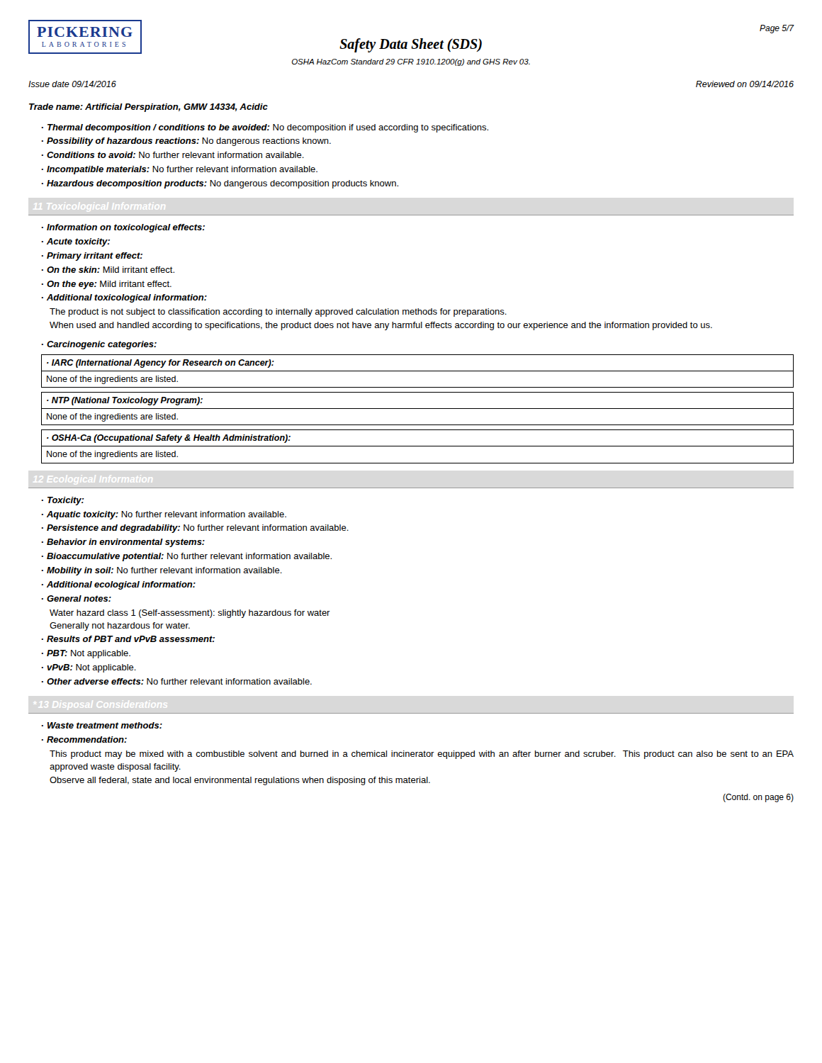PICKERING LABORATORIES
Page 5/7
Safety Data Sheet (SDS)
OSHA HazCom Standard 29 CFR 1910.1200(g) and GHS Rev 03.
Issue date 09/14/2016
Reviewed on 09/14/2016
Trade name: Artificial Perspiration, GMW 14334, Acidic
Thermal decomposition / conditions to be avoided: No decomposition if used according to specifications.
Possibility of hazardous reactions: No dangerous reactions known.
Conditions to avoid: No further relevant information available.
Incompatible materials: No further relevant information available.
Hazardous decomposition products: No dangerous decomposition products known.
11 Toxicological Information
Information on toxicological effects:
Acute toxicity:
Primary irritant effect:
On the skin: Mild irritant effect.
On the eye: Mild irritant effect.
Additional toxicological information:
The product is not subject to classification according to internally approved calculation methods for preparations.
When used and handled according to specifications, the product does not have any harmful effects according to our experience and the information provided to us.
Carcinogenic categories:
| · IARC (International Agency for Research on Cancer): |
| None of the ingredients are listed. |
| · NTP (National Toxicology Program): |
| None of the ingredients are listed. |
| · OSHA-Ca (Occupational Safety & Health Administration): |
| None of the ingredients are listed. |
12 Ecological Information
Toxicity:
Aquatic toxicity: No further relevant information available.
Persistence and degradability: No further relevant information available.
Behavior in environmental systems:
Bioaccumulative potential: No further relevant information available.
Mobility in soil: No further relevant information available.
Additional ecological information:
General notes:
Water hazard class 1 (Self-assessment): slightly hazardous for water
Generally not hazardous for water.
Results of PBT and vPvB assessment:
PBT: Not applicable.
vPvB: Not applicable.
Other adverse effects: No further relevant information available.
*13 Disposal Considerations
Waste treatment methods:
Recommendation:
This product may be mixed with a combustible solvent and burned in a chemical incinerator equipped with an after burner and scruber. This product can also be sent to an EPA approved waste disposal facility.
Observe all federal, state and local environmental regulations when disposing of this material.
(Contd. on page 6)